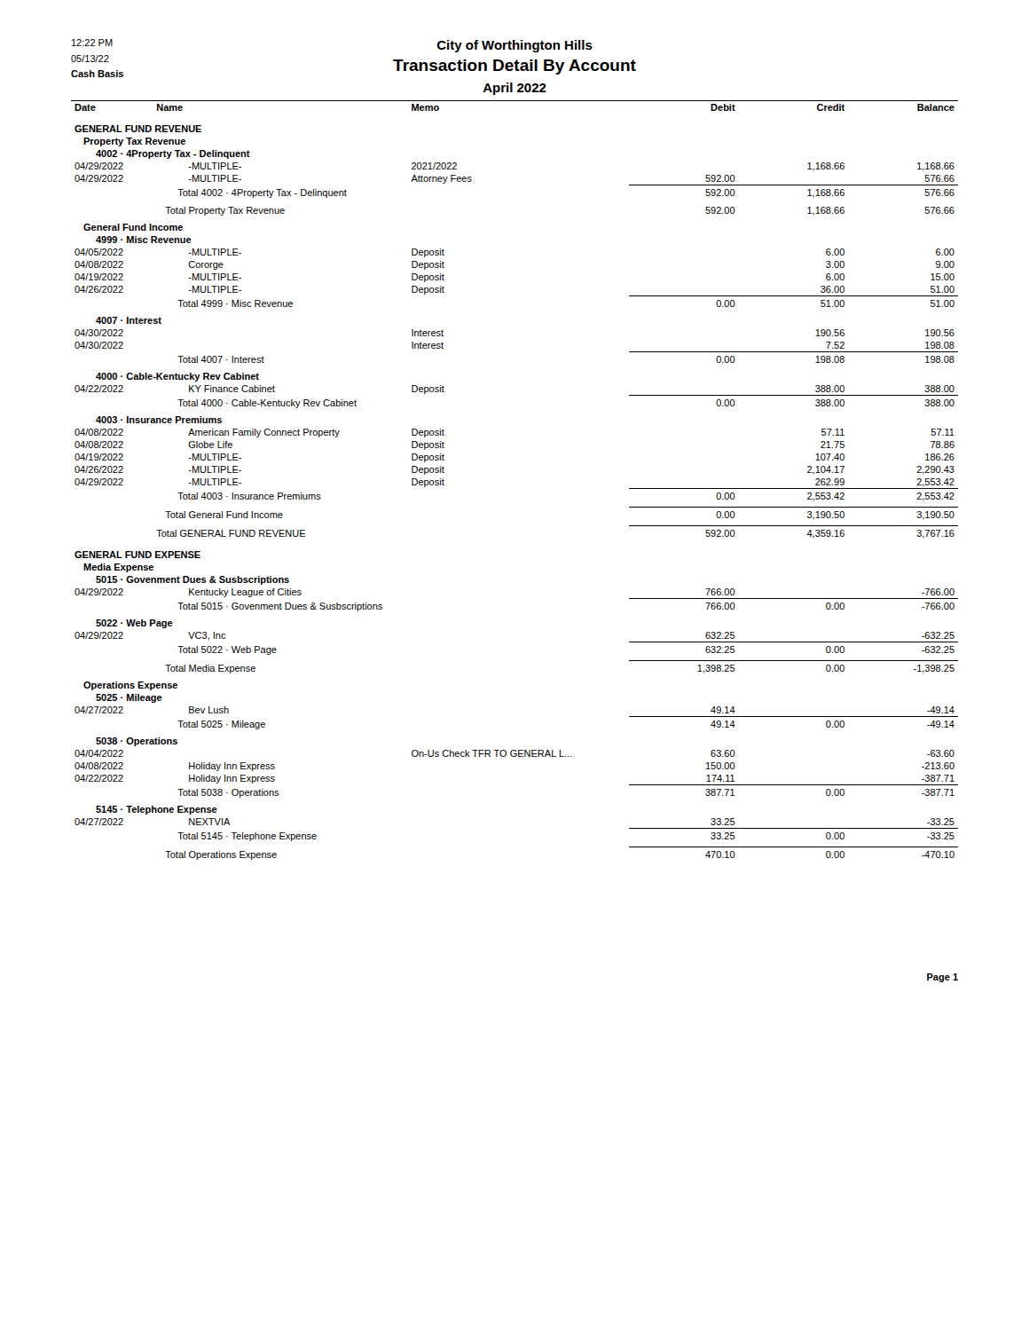12:22 PM
05/13/22
Cash Basis
City of Worthington Hills
Transaction Detail By Account
April 2022
| Date | Name | Memo | Debit | Credit | Balance |
| --- | --- | --- | --- | --- | --- |
| GENERAL FUND REVENUE |
| Property Tax Revenue |
| 4002 · 4Property Tax - Delinquent |
| 04/29/2022 | -MULTIPLE- | 2021/2022 | | 1,168.66 | 1,168.66 |
| 04/29/2022 | -MULTIPLE- | Attorney Fees | 592.00 | | 576.66 |
| | Total 4002 · 4Property Tax - Delinquent | | 592.00 | 1,168.66 | 576.66 |
| | Total Property Tax Revenue | | 592.00 | 1,168.66 | 576.66 |
| General Fund Income |
| 4999 · Misc Revenue |
| 04/05/2022 | -MULTIPLE- | Deposit | | 6.00 | 6.00 |
| 04/08/2022 | Cororge | Deposit | | 3.00 | 9.00 |
| 04/19/2022 | -MULTIPLE- | Deposit | | 6.00 | 15.00 |
| 04/26/2022 | -MULTIPLE- | Deposit | | 36.00 | 51.00 |
| | Total 4999 · Misc Revenue | | 0.00 | 51.00 | 51.00 |
| 4007 · Interest |
| 04/30/2022 | | Interest | | 190.56 | 190.56 |
| 04/30/2022 | | Interest | | 7.52 | 198.08 |
| | Total 4007 · Interest | | 0.00 | 198.08 | 198.08 |
| 4000 · Cable-Kentucky Rev Cabinet |
| 04/22/2022 | KY Finance Cabinet | Deposit | | 388.00 | 388.00 |
| | Total 4000 · Cable-Kentucky Rev Cabinet | | 0.00 | 388.00 | 388.00 |
| 4003 · Insurance Premiums |
| 04/08/2022 | American Family Connect Property | Deposit | | 57.11 | 57.11 |
| 04/08/2022 | Globe Life | Deposit | | 21.75 | 78.86 |
| 04/19/2022 | -MULTIPLE- | Deposit | | 107.40 | 186.26 |
| 04/26/2022 | -MULTIPLE- | Deposit | | 2,104.17 | 2,290.43 |
| 04/29/2022 | -MULTIPLE- | Deposit | | 262.99 | 2,553.42 |
| | Total 4003 · Insurance Premiums | | 0.00 | 2,553.42 | 2,553.42 |
| | Total General Fund Income | | 0.00 | 3,190.50 | 3,190.50 |
| | Total GENERAL FUND REVENUE | | 592.00 | 4,359.16 | 3,767.16 |
| GENERAL FUND EXPENSE |
| Media Expense |
| 5015 · Govenment Dues & Susbscriptions |
| 04/29/2022 | Kentucky League of Cities | | 766.00 | | -766.00 |
| | Total 5015 · Govenment Dues & Susbscriptions | | 766.00 | 0.00 | -766.00 |
| 5022 · Web Page |
| 04/29/2022 | VC3, Inc | | 632.25 | | -632.25 |
| | Total 5022 · Web Page | | 632.25 | 0.00 | -632.25 |
| | Total Media Expense | | 1,398.25 | 0.00 | -1,398.25 |
| Operations Expense |
| 5025 · Mileage |
| 04/27/2022 | Bev Lush | | 49.14 | | -49.14 |
| | Total 5025 · Mileage | | 49.14 | 0.00 | -49.14 |
| 5038 · Operations |
| 04/04/2022 | | On-Us Check TFR TO GENERAL L... | 63.60 | | -63.60 |
| 04/08/2022 | Holiday Inn Express | | 150.00 | | -213.60 |
| 04/22/2022 | Holiday Inn Express | | 174.11 | | -387.71 |
| | Total 5038 · Operations | | 387.71 | 0.00 | -387.71 |
| 5145 · Telephone Expense |
| 04/27/2022 | NEXTVIA | | 33.25 | | -33.25 |
| | Total 5145 · Telephone Expense | | 33.25 | 0.00 | -33.25 |
| | Total Operations Expense | | 470.10 | 0.00 | -470.10 |
Page 1